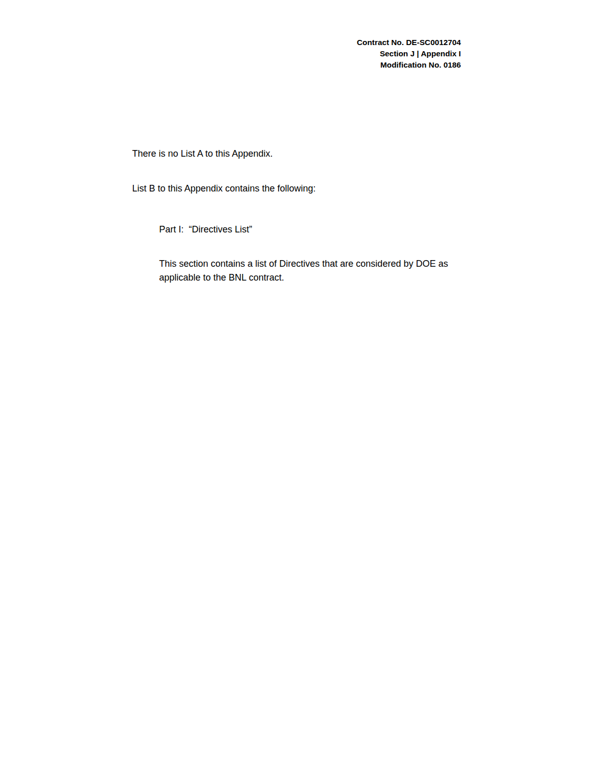Contract No. DE-SC0012704 Section J | Appendix I Modification No. 0186
There is no List A to this Appendix.
List B to this Appendix contains the following:
Part I: “Directives List”
This section contains a list of Directives that are considered by DOE as applicable to the BNL contract.